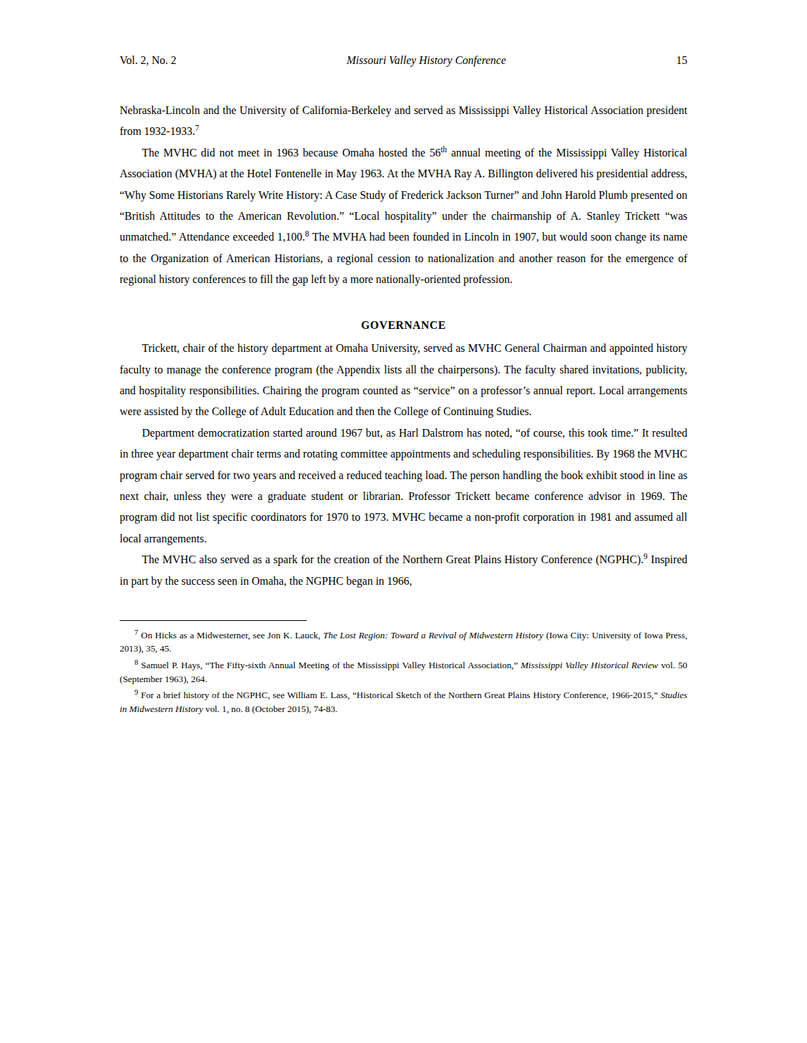Vol. 2, No. 2 Missouri Valley History Conference 15
Nebraska-Lincoln and the University of California-Berkeley and served as Mississippi Valley Historical Association president from 1932-1933.7
The MVHC did not meet in 1963 because Omaha hosted the 56th annual meeting of the Mississippi Valley Historical Association (MVHA) at the Hotel Fontenelle in May 1963. At the MVHA Ray A. Billington delivered his presidential address, “Why Some Historians Rarely Write History: A Case Study of Frederick Jackson Turner” and John Harold Plumb presented on “British Attitudes to the American Revolution.” “Local hospitality” under the chairmanship of A. Stanley Trickett “was unmatched.” Attendance exceeded 1,100.8 The MVHA had been founded in Lincoln in 1907, but would soon change its name to the Organization of American Historians, a regional cession to nationalization and another reason for the emergence of regional history conferences to fill the gap left by a more nationally-oriented profession.
GOVERNANCE
Trickett, chair of the history department at Omaha University, served as MVHC General Chairman and appointed history faculty to manage the conference program (the Appendix lists all the chairpersons). The faculty shared invitations, publicity, and hospitality responsibilities. Chairing the program counted as “service” on a professor’s annual report. Local arrangements were assisted by the College of Adult Education and then the College of Continuing Studies.
Department democratization started around 1967 but, as Harl Dalstrom has noted, “of course, this took time.” It resulted in three year department chair terms and rotating committee appointments and scheduling responsibilities. By 1968 the MVHC program chair served for two years and received a reduced teaching load. The person handling the book exhibit stood in line as next chair, unless they were a graduate student or librarian. Professor Trickett became conference advisor in 1969. The program did not list specific coordinators for 1970 to 1973. MVHC became a non-profit corporation in 1981 and assumed all local arrangements.
The MVHC also served as a spark for the creation of the Northern Great Plains History Conference (NGPHC).9 Inspired in part by the success seen in Omaha, the NGPHC began in 1966,
7 On Hicks as a Midwesterner, see Jon K. Lauck, The Lost Region: Toward a Revival of Midwestern History (Iowa City: University of Iowa Press, 2013), 35, 45.
8 Samuel P. Hays, “The Fifty-sixth Annual Meeting of the Mississippi Valley Historical Association,” Mississippi Valley Historical Review vol. 50 (September 1963), 264.
9 For a brief history of the NGPHC, see William E. Lass, “Historical Sketch of the Northern Great Plains History Conference, 1966-2015,” Studies in Midwestern History vol. 1, no. 8 (October 2015), 74-83.